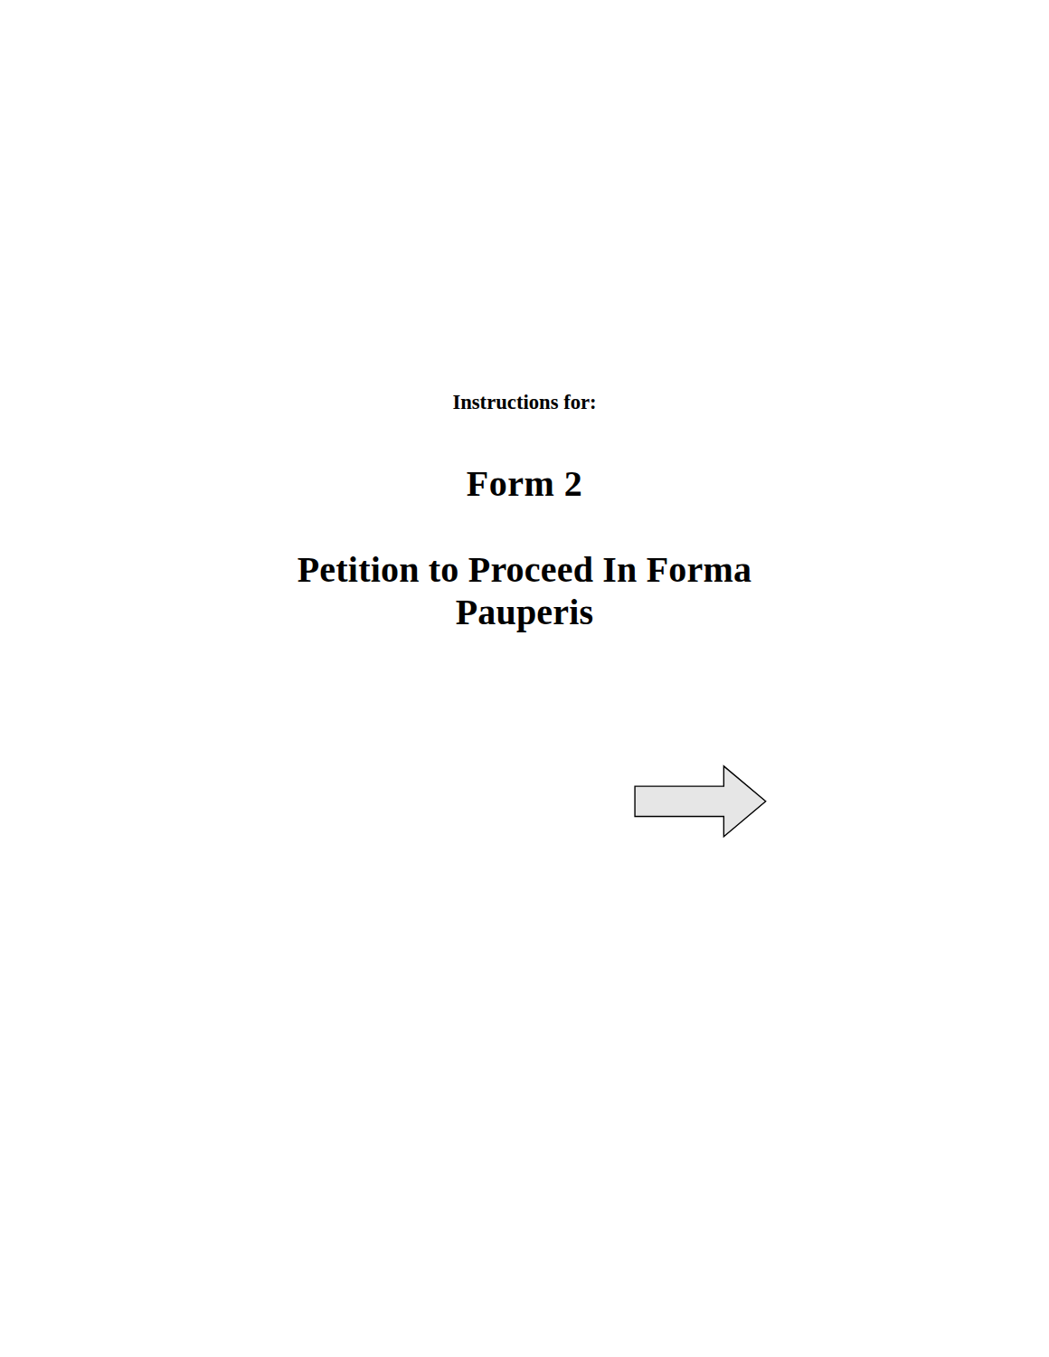Instructions for:
Form 2
Petition to Proceed In Forma Pauperis